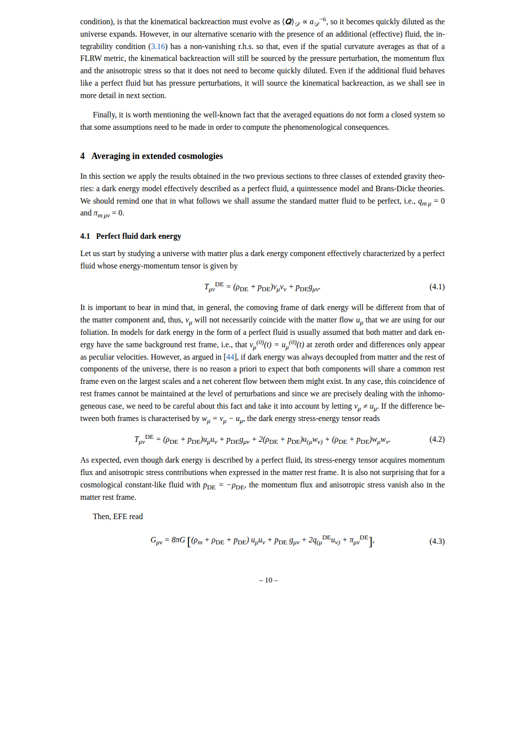condition), is that the kinematical backreaction must evolve as ⟨𝐐⟩𝒟 ∝ a𝒟−6, so it becomes quickly diluted as the universe expands. However, in our alternative scenario with the presence of an additional (effective) fluid, the integrability condition (3.16) has a non-vanishing r.h.s. so that, even if the spatial curvature averages as that of a FLRW metric, the kinematical backreaction will still be sourced by the pressure perturbation, the momentum flux and the anisotropic stress so that it does not need to become quickly diluted. Even if the additional fluid behaves like a perfect fluid but has pressure perturbations, it will source the kinematical backreaction, as we shall see in more detail in next section.
Finally, it is worth mentioning the well-known fact that the averaged equations do not form a closed system so that some assumptions need to be made in order to compute the phenomenological consequences.
4 Averaging in extended cosmologies
In this section we apply the results obtained in the two previous sections to three classes of extended gravity theories: a dark energy model effectively described as a perfect fluid, a quintessence model and Brans-Dicke theories. We should remind one that in what follows we shall assume the standard matter fluid to be perfect, i.e., qm μ = 0 and πm μν = 0.
4.1 Perfect fluid dark energy
Let us start by studying a universe with matter plus a dark energy component effectively characterized by a perfect fluid whose energy-momentum tensor is given by
TμνDE = (ρDE + pDE)vμvν + pDEgμν. (4.1)
It is important to bear in mind that, in general, the comoving frame of dark energy will be different from that of the matter component and, thus, vμ will not necessarily coincide with the matter flow uμ that we are using for our foliation. In models for dark energy in the form of a perfect fluid is usually assumed that both matter and dark energy have the same background rest frame, i.e., that vμ(0)(t) = uμ(0)(t) at zeroth order and differences only appear as peculiar velocities. However, as argued in [44], if dark energy was always decoupled from matter and the rest of components of the universe, there is no reason a priori to expect that both components will share a common rest frame even on the largest scales and a net coherent flow between them might exist. In any case, this coincidence of rest frames cannot be maintained at the level of perturbations and since we are precisely dealing with the inhomogeneous case, we need to be careful about this fact and take it into account by letting vμ ≠ uμ. If the difference between both frames is characterised by wμ = vμ − uμ, the dark energy stress-energy tensor reads
TμνDE = (ρDE + pDE)uμuν + pDEgμν + 2(ρDE + pDE)u(μwν) + (ρDE + pDE)wμwν. (4.2)
As expected, even though dark energy is described by a perfect fluid, its stress-energy tensor acquires momentum flux and anisotropic stress contributions when expressed in the matter rest frame. It is also not surprising that for a cosmological constant-like fluid with pDE = −ρDE, the momentum flux and anisotropic stress vanish also in the matter rest frame.
Then, EFE read
Gμν = 8πG [(ρm + ρDE + pDE) uμuν + pDE gμν + 2q(μDEuν) + πμνDE], (4.3)
– 10 –